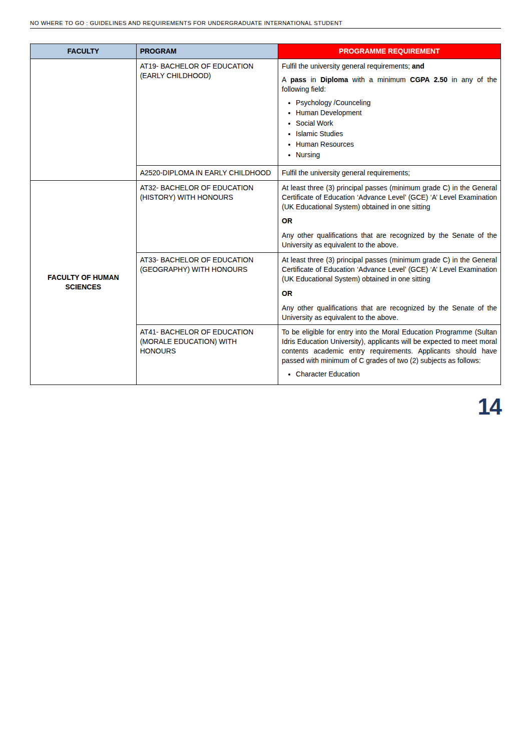NO WHERE TO GO : GUIDELINES AND REQUIREMENTS FOR UNDERGRADUATE INTERNATIONAL STUDENT
| FACULTY | PROGRAM | PROGRAMME REQUIREMENT |
| --- | --- | --- |
| | AT19- BACHELOR OF EDUCATION (EARLY CHILDHOOD) | Fulfil the university general requirements; and A pass in Diploma with a minimum CGPA 2.50 in any of the following field: Psychology /Counceling Human Development Social Work Islamic Studies Human Resources Nursing |
| A2520-DIPLOMA IN EARLY CHILDHOOD | Fulfil the university general requirements; |
| FACULTY OF HUMAN SCIENCES | AT32- BACHELOR OF EDUCATION (HISTORY) WITH HONOURS | At least three (3) principal passes (minimum grade C) in the General Certificate of Education ‘Advance Level’ (GCE) ‘A’ Level Examination (UK Educational System) obtained in one sitting OR Any other qualifications that are recognized by the Senate of the University as equivalent to the above. |
| AT33- BACHELOR OF EDUCATION (GEOGRAPHY) WITH HONOURS | At least three (3) principal passes (minimum grade C) in the General Certificate of Education ‘Advance Level’ (GCE) ‘A’ Level Examination (UK Educational System) obtained in one sitting OR Any other qualifications that are recognized by the Senate of the University as equivalent to the above. |
| AT41- BACHELOR OF EDUCATION (MORALE EDUCATION) WITH HONOURS | To be eligible for entry into the Moral Education Programme (Sultan Idris Education University), applicants will be expected to meet moral contents academic entry requirements. Applicants should have passed with minimum of C grades of two (2) subjects as follows: Character Education |
14